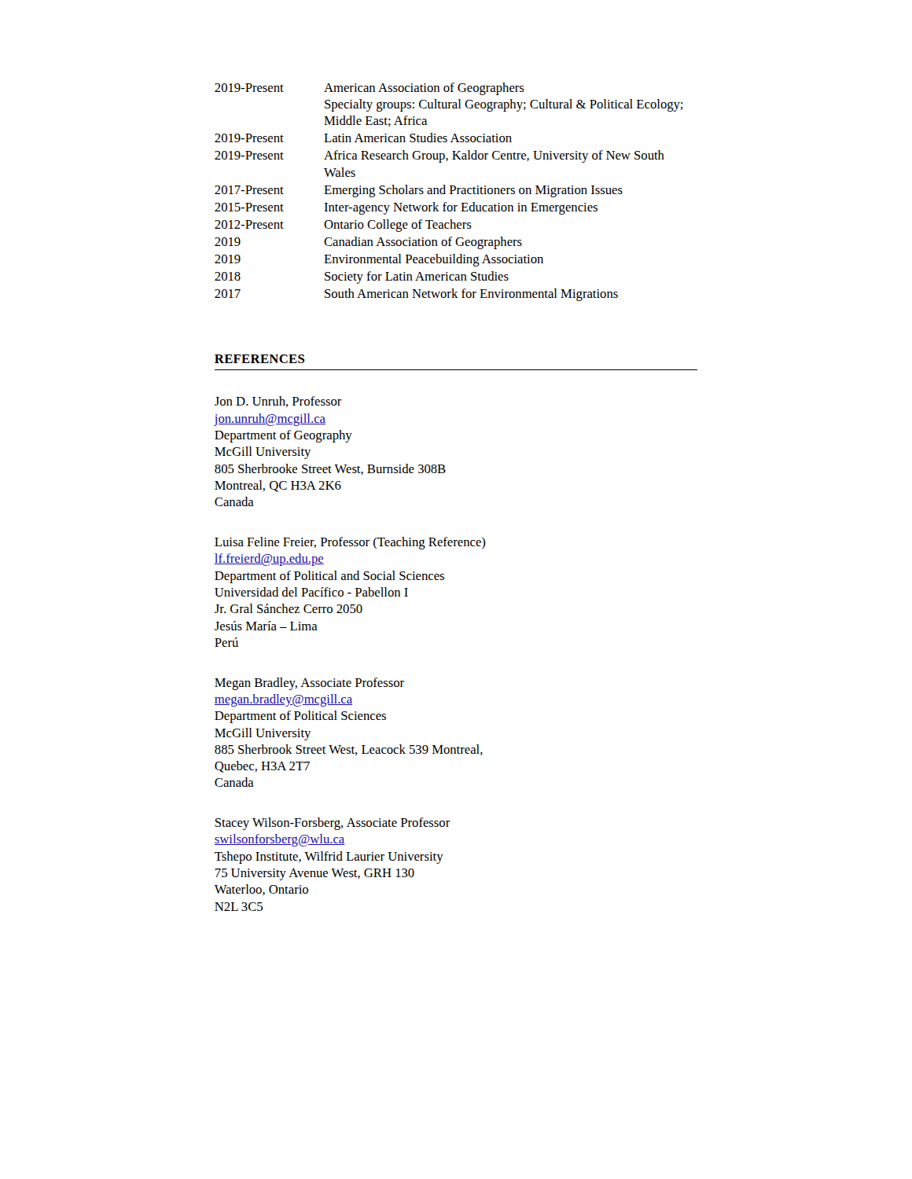| 2019-Present | American Association of Geographers Specialty groups: Cultural Geography; Cultural & Political Ecology; Middle East; Africa |
| 2019-Present | Latin American Studies Association |
| 2019-Present | Africa Research Group, Kaldor Centre, University of New South Wales |
| 2017-Present | Emerging Scholars and Practitioners on Migration Issues |
| 2015-Present | Inter-agency Network for Education in Emergencies |
| 2012-Present | Ontario College of Teachers |
| 2019 | Canadian Association of Geographers |
| 2019 | Environmental Peacebuilding Association |
| 2018 | Society for Latin American Studies |
| 2017 | South American Network for Environmental Migrations |
References
Jon D. Unruh, Professor
jon.unruh@mcgill.ca
Department of Geography
McGill University
805 Sherbrooke Street West, Burnside 308B
Montreal, QC H3A 2K6
Canada
Luisa Feline Freier, Professor (Teaching Reference)
lf.freierd@up.edu.pe
Department of Political and Social Sciences
Universidad del Pacífico - Pabellon I
Jr. Gral Sánchez Cerro 2050
Jesús María – Lima
Perú
Megan Bradley, Associate Professor
megan.bradley@mcgill.ca
Department of Political Sciences
McGill University
885 Sherbrook Street West, Leacock 539 Montreal,
Quebec, H3A 2T7
Canada
Stacey Wilson-Forsberg, Associate Professor
swilsonforsberg@wlu.ca
Tshepo Institute, Wilfrid Laurier University
75 University Avenue West, GRH 130
Waterloo, Ontario
N2L 3C5